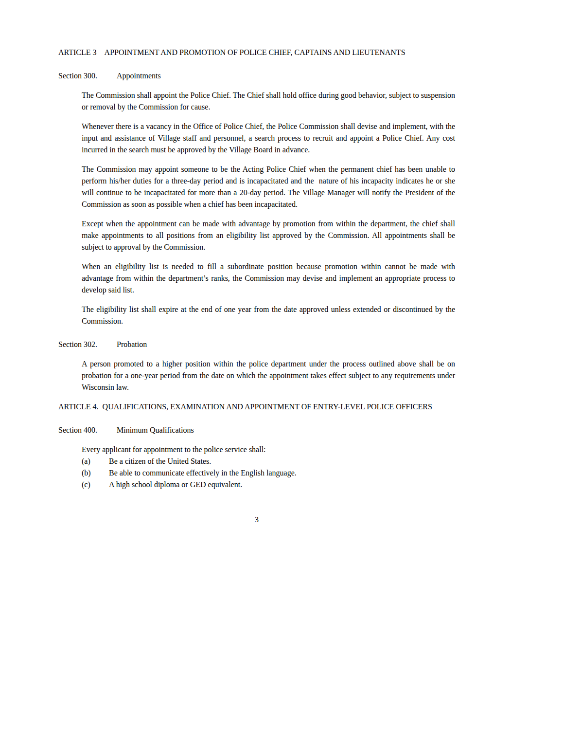ARTICLE 3 APPOINTMENT AND PROMOTION OF POLICE CHIEF, CAPTAINS AND LIEUTENANTS
Section 300. Appointments
The Commission shall appoint the Police Chief. The Chief shall hold office during good behavior, subject to suspension or removal by the Commission for cause.
Whenever there is a vacancy in the Office of Police Chief, the Police Commission shall devise and implement, with the input and assistance of Village staff and personnel, a search process to recruit and appoint a Police Chief. Any cost incurred in the search must be approved by the Village Board in advance.
The Commission may appoint someone to be the Acting Police Chief when the permanent chief has been unable to perform his/her duties for a three-day period and is incapacitated and the nature of his incapacity indicates he or she will continue to be incapacitated for more than a 20-day period. The Village Manager will notify the President of the Commission as soon as possible when a chief has been incapacitated.
Except when the appointment can be made with advantage by promotion from within the department, the chief shall make appointments to all positions from an eligibility list approved by the Commission. All appointments shall be subject to approval by the Commission.
When an eligibility list is needed to fill a subordinate position because promotion within cannot be made with advantage from within the department’s ranks, the Commission may devise and implement an appropriate process to develop said list.
The eligibility list shall expire at the end of one year from the date approved unless extended or discontinued by the Commission.
Section 302. Probation
A person promoted to a higher position within the police department under the process outlined above shall be on probation for a one-year period from the date on which the appointment takes effect subject to any requirements under Wisconsin law.
ARTICLE 4. QUALIFICATIONS, EXAMINATION AND APPOINTMENT OF ENTRY-LEVEL POLICE OFFICERS
Section 400. Minimum Qualifications
Every applicant for appointment to the police service shall:
(a) Be a citizen of the United States.
(b) Be able to communicate effectively in the English language.
(c) A high school diploma or GED equivalent.
3